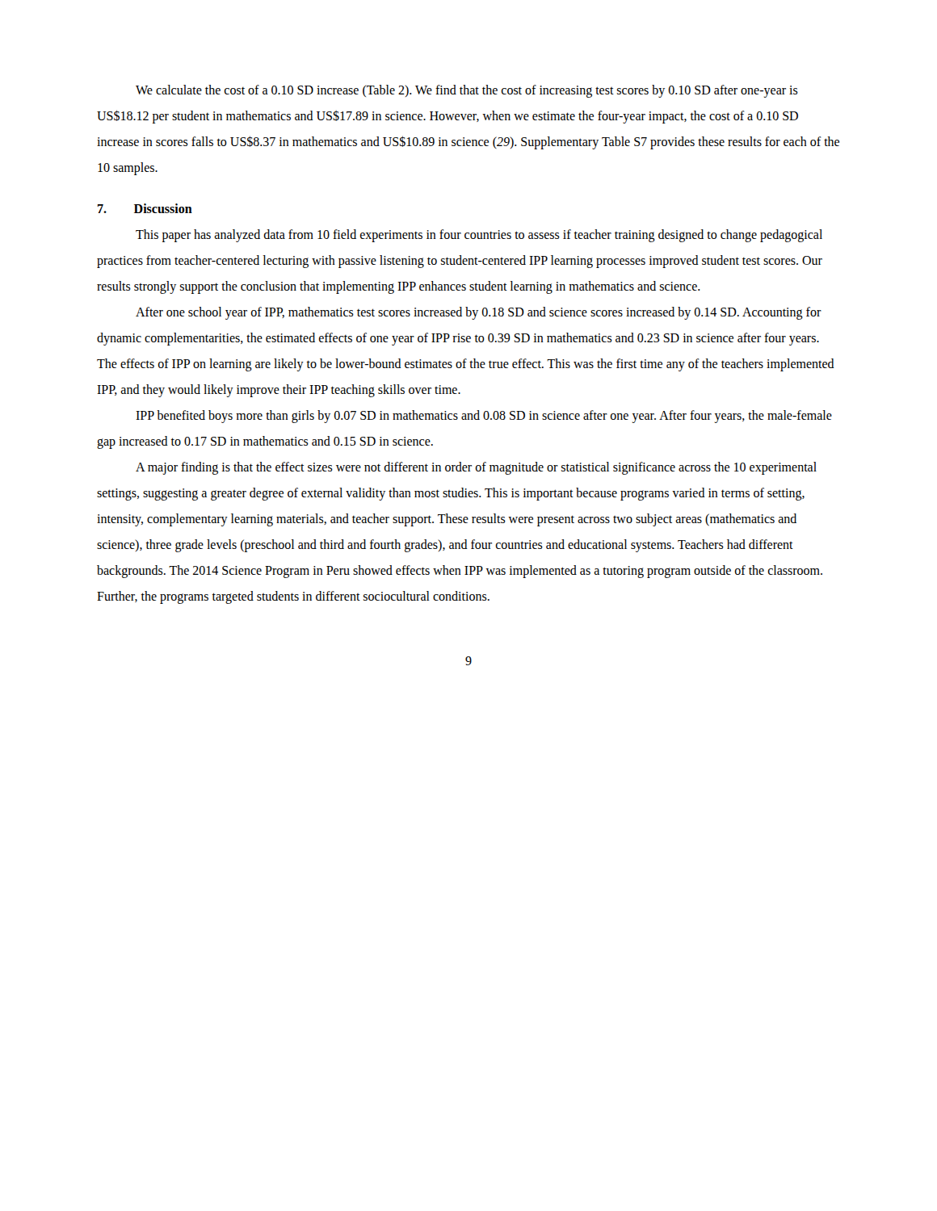We calculate the cost of a 0.10 SD increase (Table 2). We find that the cost of increasing test scores by 0.10 SD after one-year is US$18.12 per student in mathematics and US$17.89 in science. However, when we estimate the four-year impact, the cost of a 0.10 SD increase in scores falls to US$8.37 in mathematics and US$10.89 in science (29). Supplementary Table S7 provides these results for each of the 10 samples.
7. Discussion
This paper has analyzed data from 10 field experiments in four countries to assess if teacher training designed to change pedagogical practices from teacher-centered lecturing with passive listening to student-centered IPP learning processes improved student test scores. Our results strongly support the conclusion that implementing IPP enhances student learning in mathematics and science.
After one school year of IPP, mathematics test scores increased by 0.18 SD and science scores increased by 0.14 SD. Accounting for dynamic complementarities, the estimated effects of one year of IPP rise to 0.39 SD in mathematics and 0.23 SD in science after four years. The effects of IPP on learning are likely to be lower-bound estimates of the true effect. This was the first time any of the teachers implemented IPP, and they would likely improve their IPP teaching skills over time.
IPP benefited boys more than girls by 0.07 SD in mathematics and 0.08 SD in science after one year. After four years, the male-female gap increased to 0.17 SD in mathematics and 0.15 SD in science.
A major finding is that the effect sizes were not different in order of magnitude or statistical significance across the 10 experimental settings, suggesting a greater degree of external validity than most studies. This is important because programs varied in terms of setting, intensity, complementary learning materials, and teacher support. These results were present across two subject areas (mathematics and science), three grade levels (preschool and third and fourth grades), and four countries and educational systems. Teachers had different backgrounds. The 2014 Science Program in Peru showed effects when IPP was implemented as a tutoring program outside of the classroom. Further, the programs targeted students in different sociocultural conditions.
9